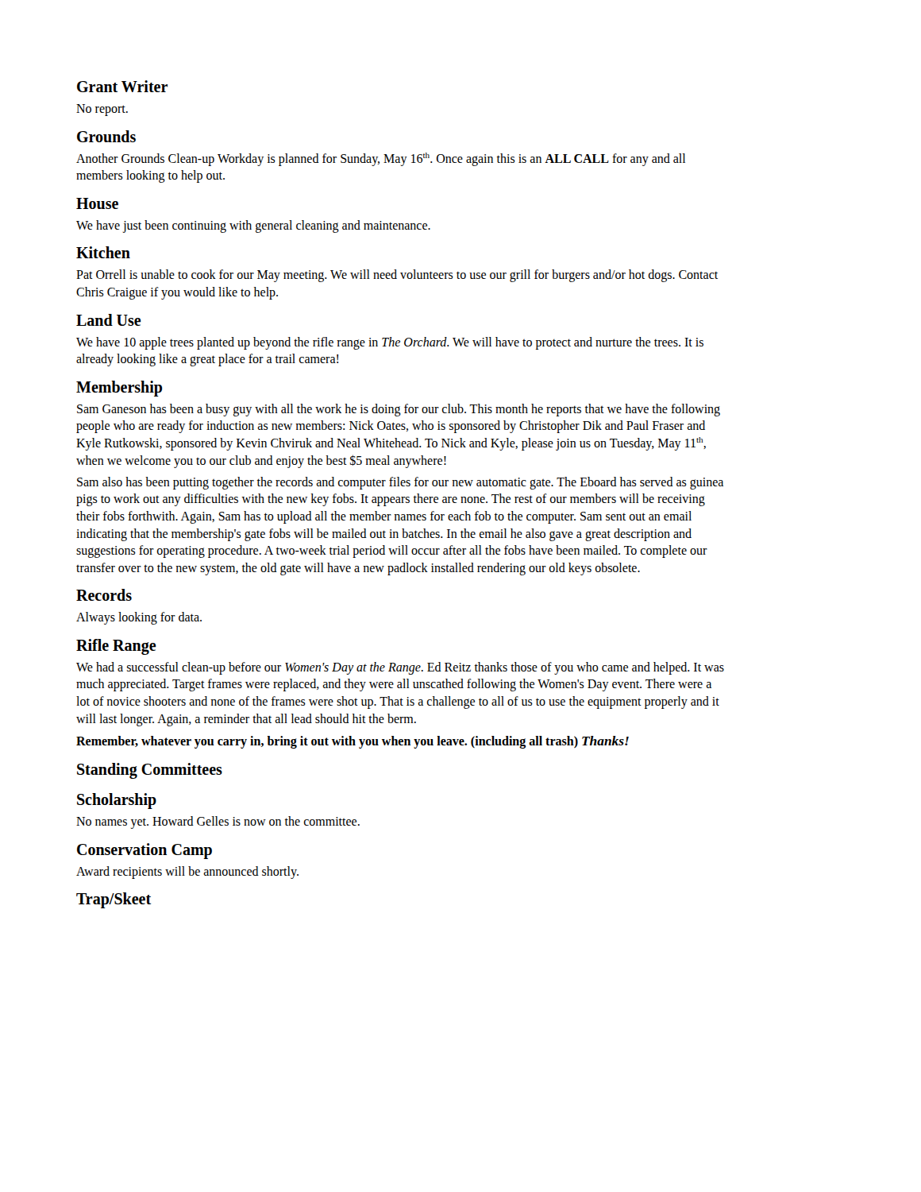Grant Writer
No report.
Grounds
Another Grounds Clean-up Workday is planned for Sunday, May 16th. Once again this is an ALL CALL for any and all members looking to help out.
House
We have just been continuing with general cleaning and maintenance.
Kitchen
Pat Orrell is unable to cook for our May meeting. We will need volunteers to use our grill for burgers and/or hot dogs. Contact Chris Craigue if you would like to help.
Land Use
We have 10 apple trees planted up beyond the rifle range in The Orchard. We will have to protect and nurture the trees. It is already looking like a great place for a trail camera!
Membership
Sam Ganeson has been a busy guy with all the work he is doing for our club. This month he reports that we have the following people who are ready for induction as new members: Nick Oates, who is sponsored by Christopher Dik and Paul Fraser and Kyle Rutkowski, sponsored by Kevin Chviruk and Neal Whitehead. To Nick and Kyle, please join us on Tuesday, May 11th, when we welcome you to our club and enjoy the best $5 meal anywhere!
Sam also has been putting together the records and computer files for our new automatic gate. The Eboard has served as guinea pigs to work out any difficulties with the new key fobs. It appears there are none. The rest of our members will be receiving their fobs forthwith. Again, Sam has to upload all the member names for each fob to the computer. Sam sent out an email indicating that the membership's gate fobs will be mailed out in batches. In the email he also gave a great description and suggestions for operating procedure. A two-week trial period will occur after all the fobs have been mailed. To complete our transfer over to the new system, the old gate will have a new padlock installed rendering our old keys obsolete.
Records
Always looking for data.
Rifle Range
We had a successful clean-up before our Women's Day at the Range. Ed Reitz thanks those of you who came and helped. It was much appreciated. Target frames were replaced, and they were all unscathed following the Women's Day event. There were a lot of novice shooters and none of the frames were shot up. That is a challenge to all of us to use the equipment properly and it will last longer. Again, a reminder that all lead should hit the berm.
Remember, whatever you carry in, bring it out with you when you leave. (including all trash) Thanks!
Standing Committees
Scholarship
No names yet. Howard Gelles is now on the committee.
Conservation Camp
Award recipients will be announced shortly.
Trap/Skeet